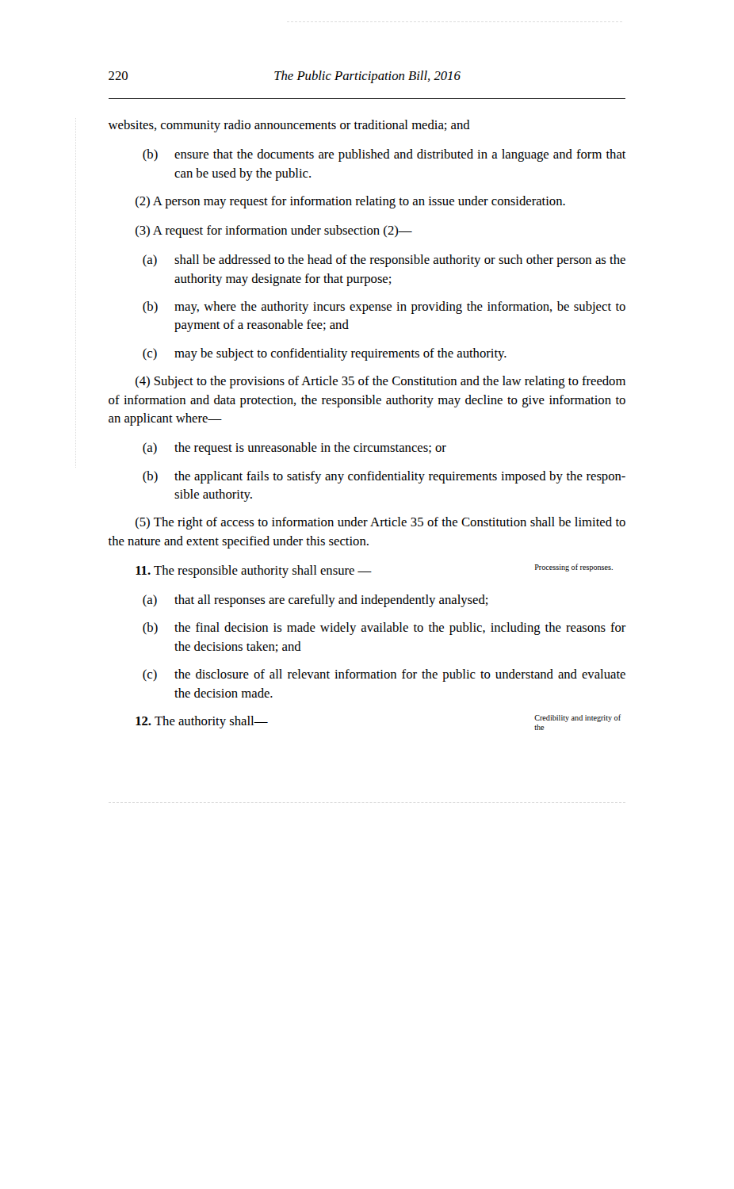220
The Public Participation Bill, 2016
websites, community radio announcements or traditional media; and
(b) ensure that the documents are published and distributed in a language and form that can be used by the public.
(2) A person may request for information relating to an issue under consideration.
(3) A request for information under subsection (2)—
(a) shall be addressed to the head of the responsible authority or such other person as the authority may designate for that purpose;
(b) may, where the authority incurs expense in providing the information, be subject to payment of a reasonable fee; and
(c) may be subject to confidentiality requirements of the authority.
(4) Subject to the provisions of Article 35 of the Constitution and the law relating to freedom of information and data protection, the responsible authority may decline to give information to an applicant where—
(a) the request is unreasonable in the circumstances; or
(b) the applicant fails to satisfy any confidentiality requirements imposed by the responsible authority.
(5) The right of access to information under Article 35 of the Constitution shall be limited to the nature and extent specified under this section.
Processing of responses.
11. The responsible authority shall ensure —
(a) that all responses are carefully and independently analysed;
(b) the final decision is made widely available to the public, including the reasons for the decisions taken; and
(c) the disclosure of all relevant information for the public to understand and evaluate the decision made.
Credibility and integrity of the
12. The authority shall—